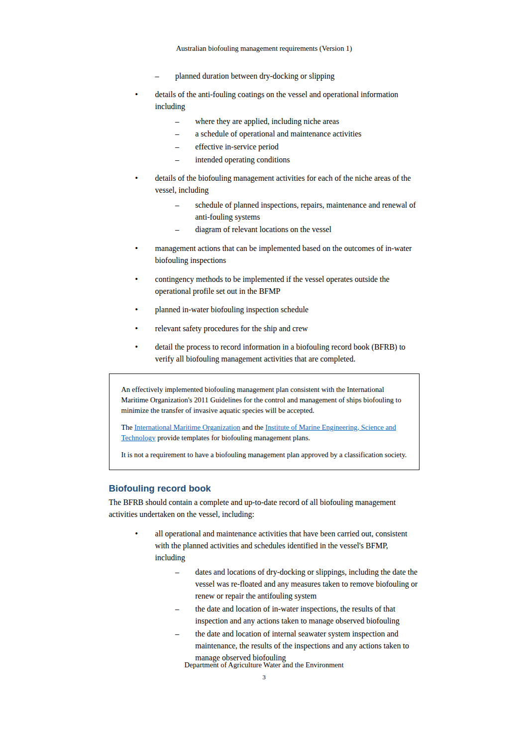Australian biofouling management requirements (Version 1)
planned duration between dry-docking or slipping
details of the anti-fouling coatings on the vessel and operational information including
where they are applied, including niche areas
a schedule of operational and maintenance activities
effective in-service period
intended operating conditions
details of the biofouling management activities for each of the niche areas of the vessel, including
schedule of planned inspections, repairs, maintenance and renewal of anti-fouling systems
diagram of relevant locations on the vessel
management actions that can be implemented based on the outcomes of in-water biofouling inspections
contingency methods to be implemented if the vessel operates outside the operational profile set out in the BFMP
planned in-water biofouling inspection schedule
relevant safety procedures for the ship and crew
detail the process to record information in a biofouling record book (BFRB) to verify all biofouling management activities that are completed.
An effectively implemented biofouling management plan consistent with the International Maritime Organization's 2011 Guidelines for the control and management of ships biofouling to minimize the transfer of invasive aquatic species will be accepted.
The International Maritime Organization and the Institute of Marine Engineering, Science and Technology provide templates for biofouling management plans.
It is not a requirement to have a biofouling management plan approved by a classification society.
Biofouling record book
The BFRB should contain a complete and up-to-date record of all biofouling management activities undertaken on the vessel, including:
all operational and maintenance activities that have been carried out, consistent with the planned activities and schedules identified in the vessel's BFMP, including
dates and locations of dry-docking or slippings, including the date the vessel was re-floated and any measures taken to remove biofouling or renew or repair the antifouling system
the date and location of in-water inspections, the results of that inspection and any actions taken to manage observed biofouling
the date and location of internal seawater system inspection and maintenance, the results of the inspections and any actions taken to manage observed biofouling
Department of Agriculture Water and the Environment
3